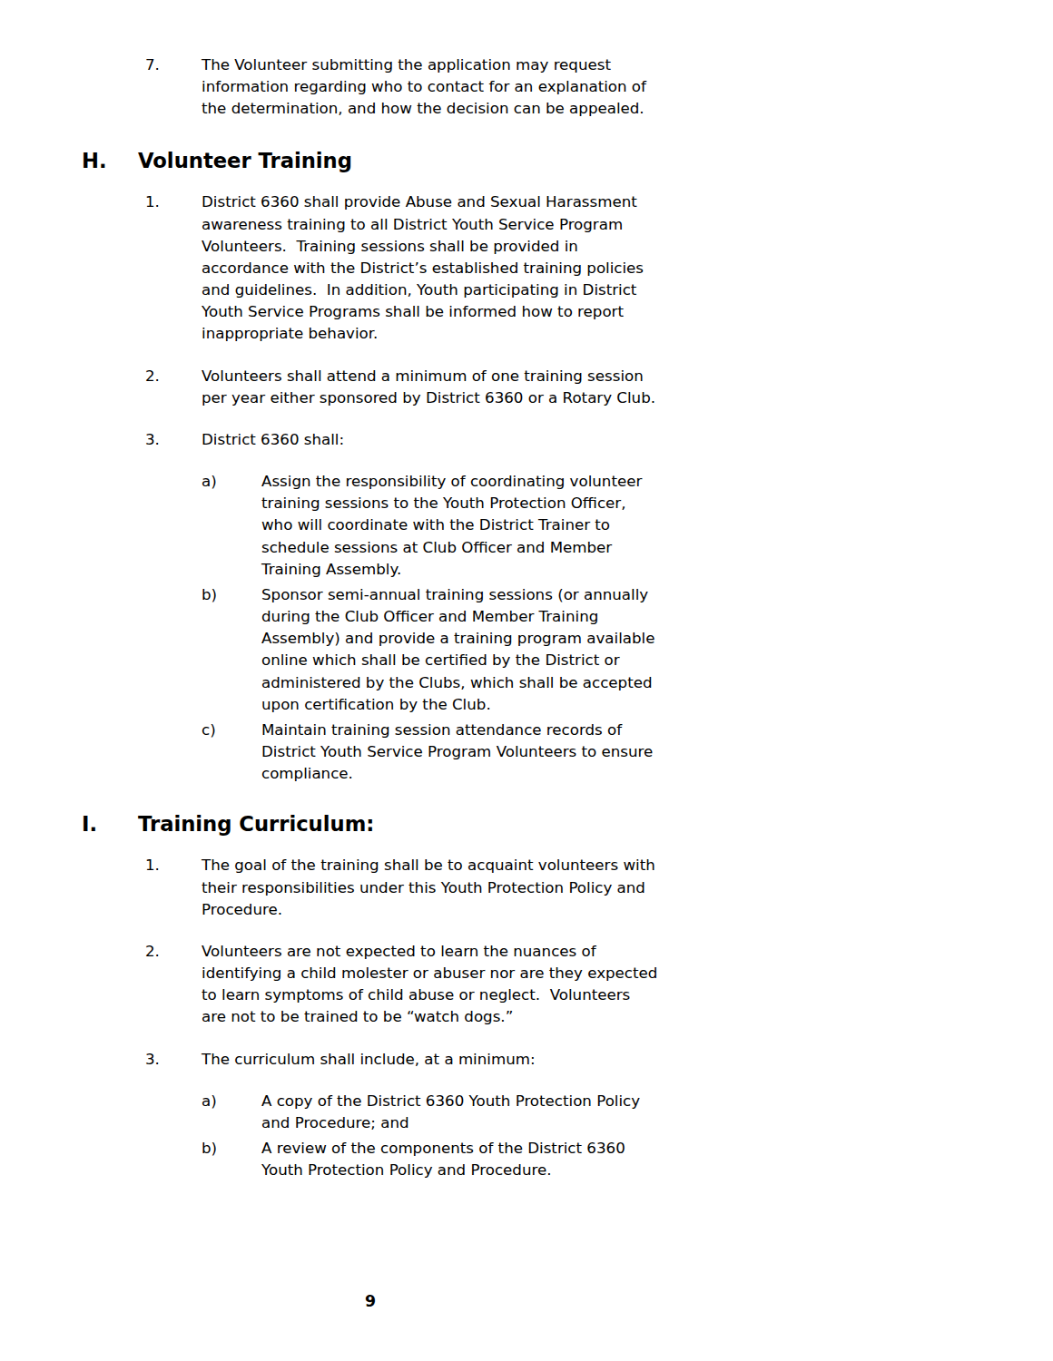7.
The Volunteer submitting the application may request information regarding who to contact for an explanation of the determination, and how the decision can be appealed.
H.
Volunteer Training
1.
District 6360 shall provide Abuse and Sexual Harassment awareness training to all District Youth Service Program Volunteers. Training sessions shall be provided in accordance with the District’s established training policies and guidelines. In addition, Youth participating in District Youth Service Programs shall be informed how to report inappropriate behavior.
2.
Volunteers shall attend a minimum of one training session per year either sponsored by District 6360 or a Rotary Club.
3.
District 6360 shall:
a)
Assign the responsibility of coordinating volunteer training sessions to the Youth Protection Officer, who will coordinate with the District Trainer to schedule sessions at Club Officer and Member Training Assembly.
b)
Sponsor semi-annual training sessions (or annually during the Club Officer and Member Training Assembly) and provide a training program available online which shall be certified by the District or administered by the Clubs, which shall be accepted upon certification by the Club.
c)
Maintain training session attendance records of District Youth Service Program Volunteers to ensure compliance.
I.
Training Curriculum:
1.
The goal of the training shall be to acquaint volunteers with their responsibilities under this Youth Protection Policy and Procedure.
2.
Volunteers are not expected to learn the nuances of identifying a child molester or abuser nor are they expected to learn symptoms of child abuse or neglect. Volunteers are not to be trained to be “watch dogs.”
3.
The curriculum shall include, at a minimum:
a)
A copy of the District 6360 Youth Protection Policy and Procedure; and
b)
A review of the components of the District 6360 Youth Protection Policy and Procedure.
9